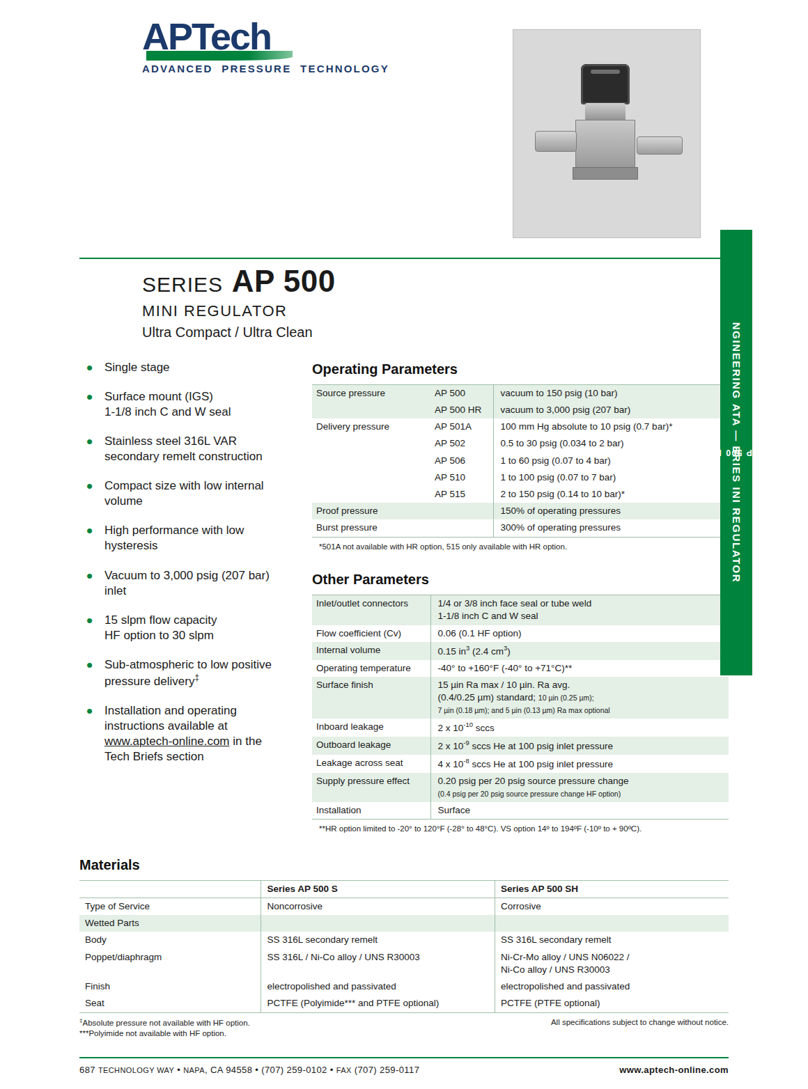AP Tech
ADVANCED PRESSURE TECHNOLOGY
SERIES AP 500
Mini Regulator
Ultra Compact / Ultra Clean
Single stage
Surface mount (IGS)
1-1/8 inch C and W seal
Stainless steel 316L VAR secondary remelt construction
Compact size with low internal volume
High performance with low hysteresis
Vacuum to 3,000 psig (207 bar) inlet
15 slpm flow capacity
HF option to 30 slpm
Sub-atmospheric to low positive pressure delivery‡
Installation and operating instructions available at www.aptech-online.com in the Tech Briefs section
Operating Parameters
| Source pressure | AP 500 | vacuum to 150 psig (10 bar) |
| | AP 500 HR | vacuum to 3,000 psig (207 bar) |
| Delivery pressure | AP 501A | 100 mm Hg absolute to 10 psig (0.7 bar)* |
| | AP 502 | 0.5 to 30 psig (0.034 to 2 bar) |
| | AP 506 | 1 to 60 psig (0.07 to 4 bar) |
| | AP 510 | 1 to 100 psig (0.07 to 7 bar) |
| | AP 515 | 2 to 150 psig (0.14 to 10 bar)* |
| Proof pressure | | 150% of operating pressures |
| Burst pressure | | 300% of operating pressures |
*501A not available with HR option, 515 only available with HR option.
Other Parameters
| Inlet/outlet connectors | 1/4 or 3/8 inch face seal or tube weld 1-1/8 inch C and W seal |
| Flow coefficient (Cv) | 0.06 (0.1 HF option) |
| Internal volume | 0.15 in 3 (2.4 cm 3 ) |
| Operating temperature | -40° to +160°F (-40° to +71°C)** |
| Surface finish | 15 µin Ra max / 10 µin. Ra avg. (0.4/0.25 µm) standard; 10 µin (0.25 µm); 7 µin (0.18 µm); and 5 µin (0.13 µm) Ra max optional |
| Inboard leakage | 2 x 10 -10 sccs |
| Outboard leakage | 2 x 10 -9 sccs He at 100 psig inlet pressure |
| Leakage across seat | 4 x 10 -8 sccs He at 100 psig inlet pressure |
| Supply pressure effect | 0.20 psig per 20 psig source pressure change (0.4 psig per 20 psig source pressure change HF option) |
| Installation | Surface |
**HR option limited to -20° to 120°F (-28° to 48°C). VS option 14º to 194ºF (-10º to + 90ºC).
Materials
| | Series AP 500 S | Series AP 500 SH |
| --- | --- | --- |
| Type of Service | Noncorrosive | Corrosive |
| Wetted Parts | | |
| Body | SS 316L secondary remelt | SS 316L secondary remelt |
| Poppet/diaphragm | SS 316L / Ni-Co alloy / UNS R30003 | Ni-Cr-Mo alloy / UNS N06022 / Ni-Co alloy / UNS R30003 |
| Finish | electropolished and passivated | electropolished and passivated |
| Seat | PCTFE (Polyimide*** and PTFE optional) | PCTFE (PTFE optional) |
‡Absolute pressure not available with HF option.
***Polyimide not available with HF option.
All specifications subject to change without notice.
ENGINEERING DATA — SERIES AP 500 MINI REGULATOR
687 TECHNOLOGY WAY • NAPA, CA 94558 • (707) 259-0102 • FAX (707) 259-0117
www.aptech-online.com